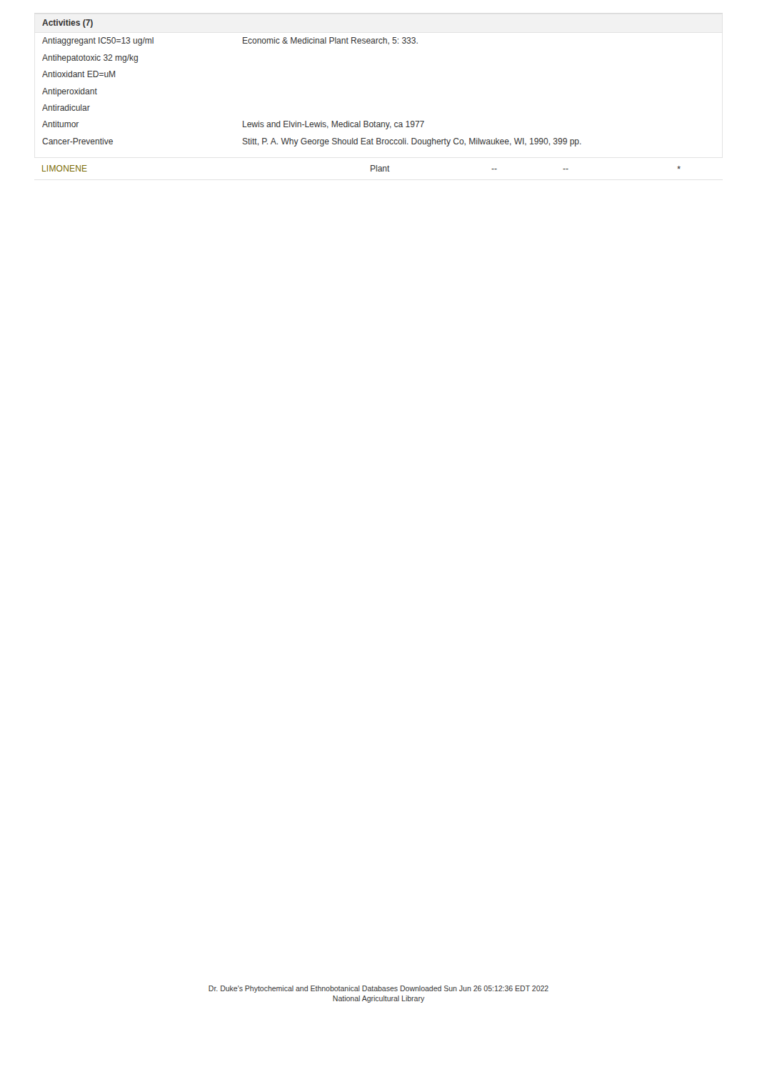Activities (7)
| Antiaggregant IC50=13 ug/ml | Economic & Medicinal Plant Research, 5: 333. |
| Antihepatotoxic 32 mg/kg | |
| Antioxidant ED=uM | |
| Antiperoxidant | |
| Antiradicular | |
| Antitumor | Lewis and Elvin-Lewis, Medical Botany, ca 1977 |
| Cancer-Preventive | Stitt, P. A. Why George Should Eat Broccoli. Dougherty Co, Milwaukee, WI, 1990, 399 pp. |
LIMONENE
Plant
--
--
*
Dr. Duke's Phytochemical and Ethnobotanical Databases Downloaded Sun Jun 26 05:12:36 EDT 2022
National Agricultural Library